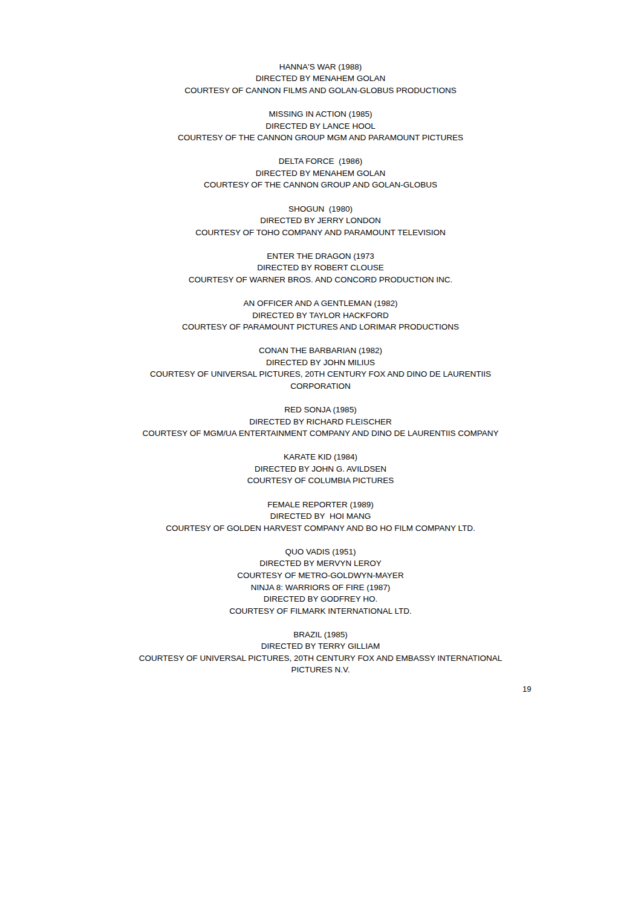Hanna's War (1988)
Directed by Menahem Golan
Courtesy of Cannon Films and Golan-Globus Productions
Missing in Action (1985)
Directed by Lance Hool
Courtesy of The Cannon Group MGM and Paramount Pictures
Delta Force (1986)
Directed by Menahem Golan
Courtesy of The Cannon Group and Golan-Globus
Shogun (1980)
Directed by Jerry London
Courtesy of Toho Company and Paramount Television
Enter the Dragon (1973
Directed by Robert Clouse
Courtesy of Warner Bros. and Concord Production Inc.
An Officer and a Gentleman (1982)
Directed by Taylor Hackford
Courtesy of Paramount Pictures and Lorimar Productions
Conan the Barbarian (1982)
Directed by John Milius
Courtesy of Universal Pictures, 20th Century Fox and Dino De Laurentiis Corporation
Red Sonja (1985)
Directed by Richard Fleischer
Courtesy of MGM/UA Entertainment Company and Dino De Laurentiis Company
Karate Kid (1984)
Directed by John G. Avildsen
Courtesy of Columbia Pictures
Female Reporter (1989)
Directed by Hoi Mang
Courtesy of Golden Harvest Company and Bo Ho Film Company Ltd.
Quo Vadis (1951)
Directed by Mervyn LeRoy
Courtesy of Metro-Goldwyn-Mayer
Ninja 8: Warriors of Fire (1987)
Directed by Godfrey Ho.
Courtesy of Filmark International Ltd.
Brazil (1985)
Directed by Terry Gilliam
Courtesy of Universal Pictures, 20th Century Fox and Embassy International Pictures N.V.
19